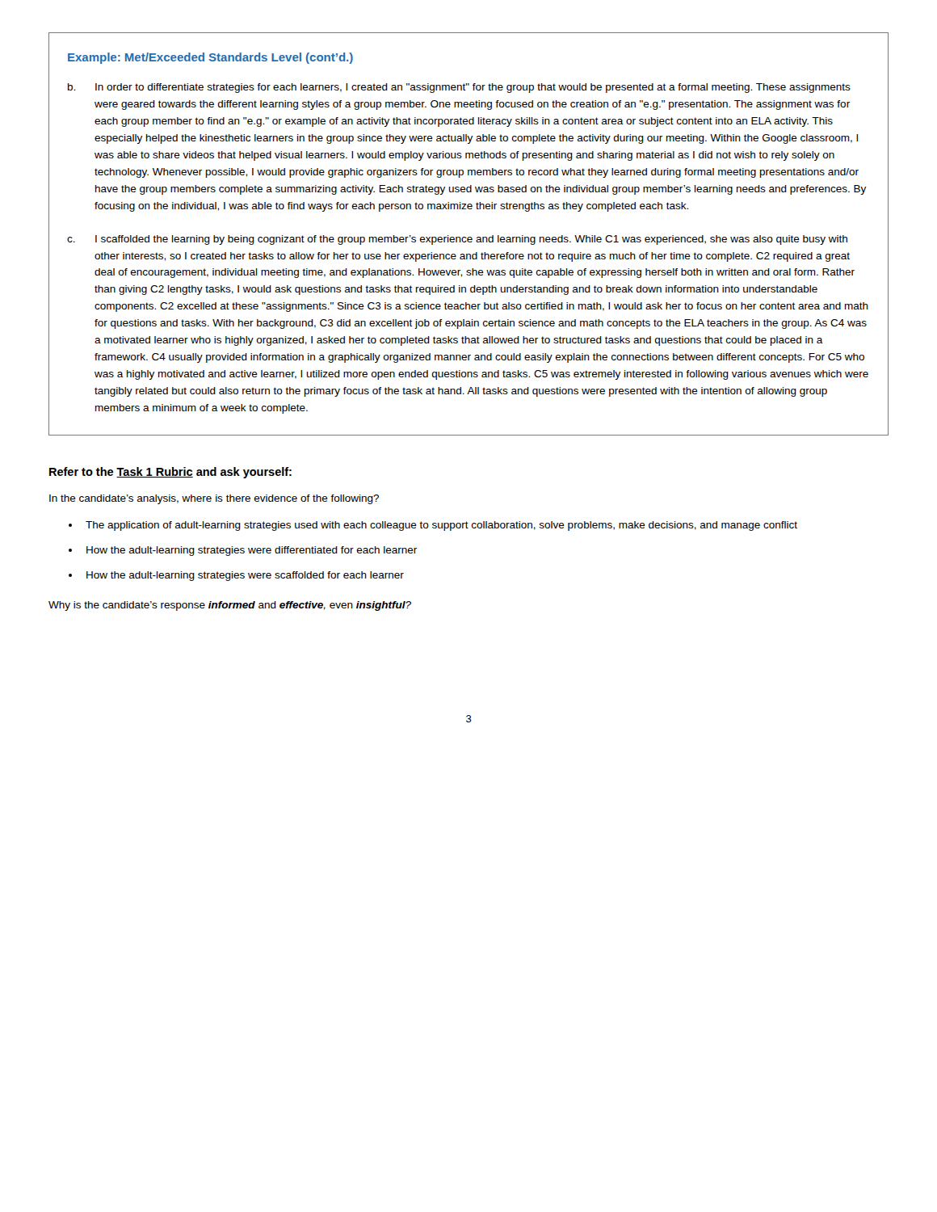Example: Met/Exceeded Standards Level (cont’d.)
b. In order to differentiate strategies for each learners, I created an "assignment" for the group that would be presented at a formal meeting. These assignments were geared towards the different learning styles of a group member. One meeting focused on the creation of an "e.g." presentation. The assignment was for each group member to find an "e.g." or example of an activity that incorporated literacy skills in a content area or subject content into an ELA activity. This especially helped the kinesthetic learners in the group since they were actually able to complete the activity during our meeting. Within the Google classroom, I was able to share videos that helped visual learners. I would employ various methods of presenting and sharing material as I did not wish to rely solely on technology. Whenever possible, I would provide graphic organizers for group members to record what they learned during formal meeting presentations and/or have the group members complete a summarizing activity. Each strategy used was based on the individual group member’s learning needs and preferences. By focusing on the individual, I was able to find ways for each person to maximize their strengths as they completed each task.
c. I scaffolded the learning by being cognizant of the group member’s experience and learning needs. While C1 was experienced, she was also quite busy with other interests, so I created her tasks to allow for her to use her experience and therefore not to require as much of her time to complete. C2 required a great deal of encouragement, individual meeting time, and explanations. However, she was quite capable of expressing herself both in written and oral form. Rather than giving C2 lengthy tasks, I would ask questions and tasks that required in depth understanding and to break down information into understandable components. C2 excelled at these "assignments." Since C3 is a science teacher but also certified in math, I would ask her to focus on her content area and math for questions and tasks. With her background, C3 did an excellent job of explain certain science and math concepts to the ELA teachers in the group. As C4 was a motivated learner who is highly organized, I asked her to completed tasks that allowed her to structured tasks and questions that could be placed in a framework. C4 usually provided information in a graphically organized manner and could easily explain the connections between different concepts. For C5 who was a highly motivated and active learner, I utilized more open ended questions and tasks. C5 was extremely interested in following various avenues which were tangibly related but could also return to the primary focus of the task at hand. All tasks and questions were presented with the intention of allowing group members a minimum of a week to complete.
Refer to the Task 1 Rubric and ask yourself:
In the candidate’s analysis, where is there evidence of the following?
The application of adult-learning strategies used with each colleague to support collaboration, solve problems, make decisions, and manage conflict
How the adult-learning strategies were differentiated for each learner
How the adult-learning strategies were scaffolded for each learner
Why is the candidate’s response informed and effective, even insightful?
3